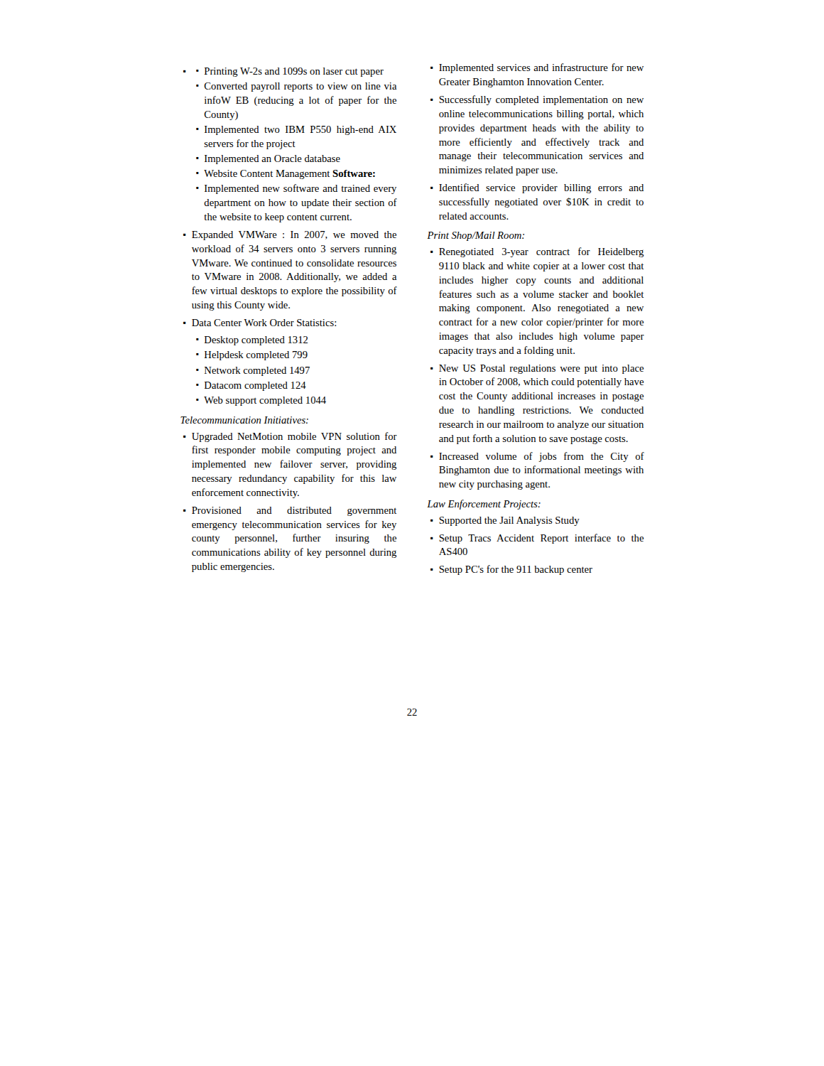Printing W-2s and 1099s on laser cut paper
Converted payroll reports to view on line via infoW EB (reducing a lot of paper for the County)
Implemented two IBM P550 high-end AIX servers for the project
Implemented an Oracle database
Website Content Management Software:
Implemented new software and trained every department on how to update their section of the website to keep content current.
Expanded VMWare : In 2007, we moved the workload of 34 servers onto 3 servers running VMware. We continued to consolidate resources to VMware in 2008. Additionally, we added a few virtual desktops to explore the possibility of using this County wide.
Data Center Work Order Statistics:
Desktop completed 1312
Helpdesk completed 799
Network completed 1497
Datacom completed 124
Web support completed 1044
Telecommunication Initiatives:
Upgraded NetMotion mobile VPN solution for first responder mobile computing project and implemented new failover server, providing necessary redundancy capability for this law enforcement connectivity.
Provisioned and distributed government emergency telecommunication services for key county personnel, further insuring the communications ability of key personnel during public emergencies.
Implemented services and infrastructure for new Greater Binghamton Innovation Center.
Successfully completed implementation on new online telecommunications billing portal, which provides department heads with the ability to more efficiently and effectively track and manage their telecommunication services and minimizes related paper use.
Identified service provider billing errors and successfully negotiated over $10K in credit to related accounts.
Print Shop/Mail Room:
Renegotiated 3-year contract for Heidelberg 9110 black and white copier at a lower cost that includes higher copy counts and additional features such as a volume stacker and booklet making component. Also renegotiated a new contract for a new color copier/printer for more images that also includes high volume paper capacity trays and a folding unit.
New US Postal regulations were put into place in October of 2008, which could potentially have cost the County additional increases in postage due to handling restrictions. We conducted research in our mailroom to analyze our situation and put forth a solution to save postage costs.
Increased volume of jobs from the City of Binghamton due to informational meetings with new city purchasing agent.
Law Enforcement Projects:
Supported the Jail Analysis Study
Setup Tracs Accident Report interface to the AS400
Setup PC's for the 911 backup center
22